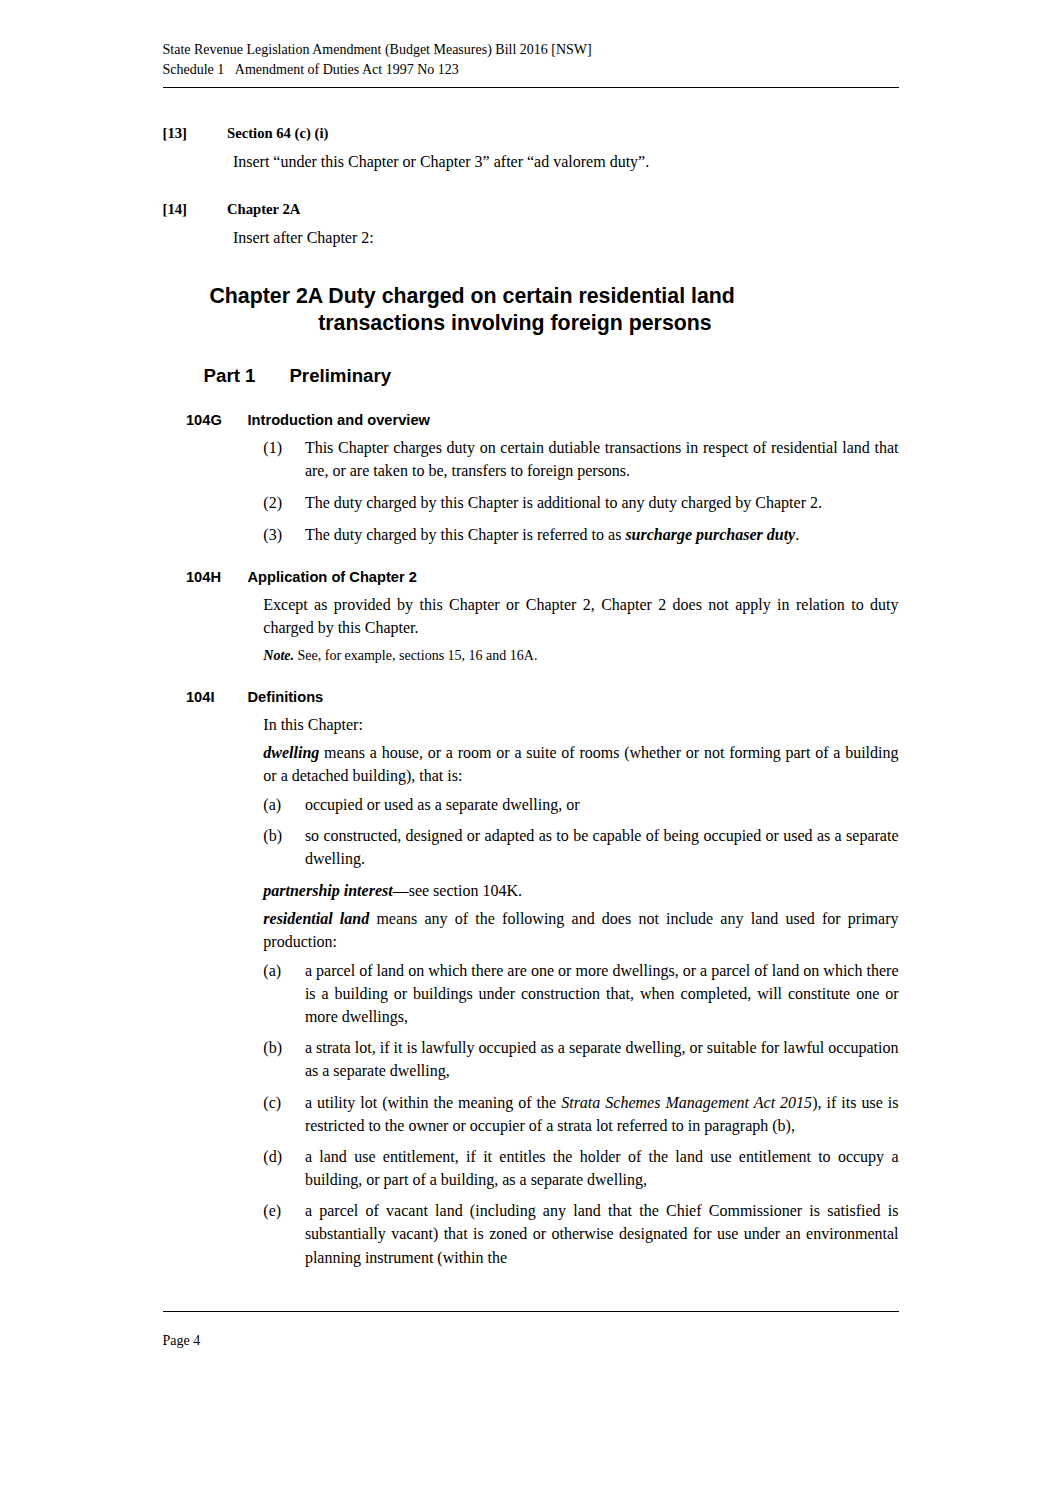State Revenue Legislation Amendment (Budget Measures) Bill 2016 [NSW]
Schedule 1 Amendment of Duties Act 1997 No 123
[13] Section 64 (c) (i)
Insert “under this Chapter or Chapter 3” after “ad valorem duty”.
[14] Chapter 2A
Insert after Chapter 2:
Chapter 2A Duty charged on certain residential land transactions involving foreign persons
Part 1 Preliminary
104G Introduction and overview
(1) This Chapter charges duty on certain dutiable transactions in respect of residential land that are, or are taken to be, transfers to foreign persons.
(2) The duty charged by this Chapter is additional to any duty charged by Chapter 2.
(3) The duty charged by this Chapter is referred to as surcharge purchaser duty.
104H Application of Chapter 2
Except as provided by this Chapter or Chapter 2, Chapter 2 does not apply in relation to duty charged by this Chapter.
Note. See, for example, sections 15, 16 and 16A.
104I Definitions
In this Chapter:
dwelling means a house, or a room or a suite of rooms (whether or not forming part of a building or a detached building), that is:
(a) occupied or used as a separate dwelling, or
(b) so constructed, designed or adapted as to be capable of being occupied or used as a separate dwelling.
partnership interest—see section 104K.
residential land means any of the following and does not include any land used for primary production:
(a) a parcel of land on which there are one or more dwellings, or a parcel of land on which there is a building or buildings under construction that, when completed, will constitute one or more dwellings,
(b) a strata lot, if it is lawfully occupied as a separate dwelling, or suitable for lawful occupation as a separate dwelling,
(c) a utility lot (within the meaning of the Strata Schemes Management Act 2015), if its use is restricted to the owner or occupier of a strata lot referred to in paragraph (b),
(d) a land use entitlement, if it entitles the holder of the land use entitlement to occupy a building, or part of a building, as a separate dwelling,
(e) a parcel of vacant land (including any land that the Chief Commissioner is satisfied is substantially vacant) that is zoned or otherwise designated for use under an environmental planning instrument (within the
Page 4